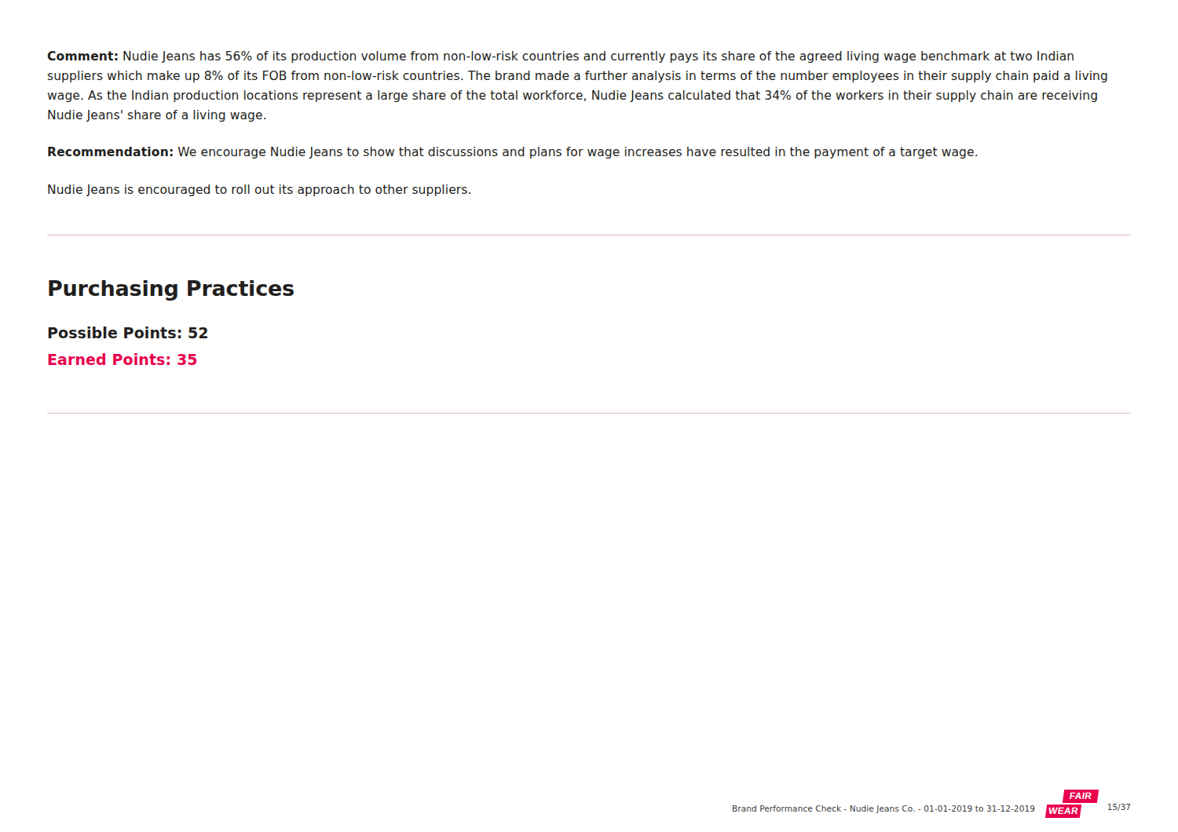Comment: Nudie Jeans has 56% of its production volume from non-low-risk countries and currently pays its share of the agreed living wage benchmark at two Indian suppliers which make up 8% of its FOB from non-low-risk countries. The brand made a further analysis in terms of the number employees in their supply chain paid a living wage. As the Indian production locations represent a large share of the total workforce, Nudie Jeans calculated that 34% of the workers in their supply chain are receiving Nudie Jeans' share of a living wage.
Recommendation: We encourage Nudie Jeans to show that discussions and plans for wage increases have resulted in the payment of a target wage.
Nudie Jeans is encouraged to roll out its approach to other suppliers.
Purchasing Practices
Possible Points: 52
Earned Points: 35
Brand Performance Check - Nudie Jeans Co. - 01-01-2019 to 31-12-2019
FAIR
WEAR
15/37